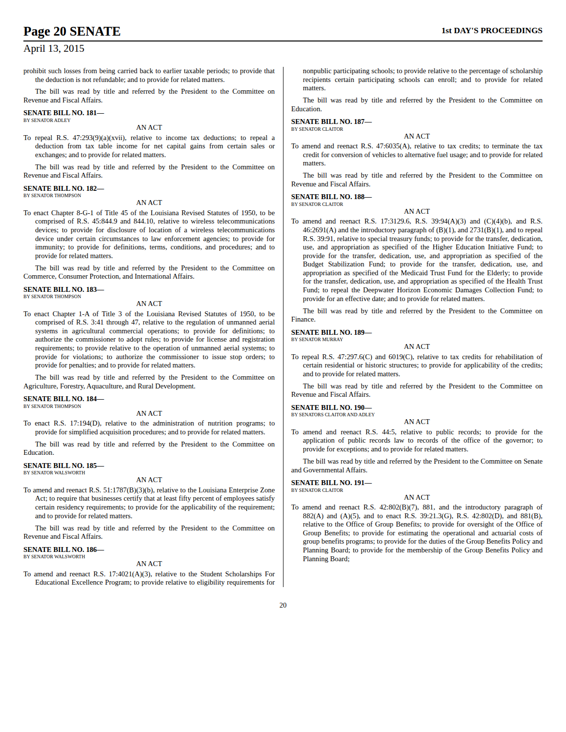Page 20 SENATE
1st DAY'S PROCEEDINGS
April 13, 2015
prohibit such losses from being carried back to earlier taxable periods; to provide that the deduction is not refundable; and to provide for related matters.
The bill was read by title and referred by the President to the Committee on Revenue and Fiscal Affairs.
SENATE BILL NO. 181—
BY SENATOR ADLEY
AN ACT
To repeal R.S. 47:293(9)(a)(xvii), relative to income tax deductions; to repeal a deduction from tax table income for net capital gains from certain sales or exchanges; and to provide for related matters.
The bill was read by title and referred by the President to the Committee on Revenue and Fiscal Affairs.
SENATE BILL NO. 182—
BY SENATOR THOMPSON
AN ACT
To enact Chapter 8-G-1 of Title 45 of the Louisiana Revised Statutes of 1950, to be comprised of R.S. 45:844.9 and 844.10, relative to wireless telecommunications devices; to provide for disclosure of location of a wireless telecommunications device under certain circumstances to law enforcement agencies; to provide for immunity; to provide for definitions, terms, conditions, and procedures; and to provide for related matters.
The bill was read by title and referred by the President to the Committee on Commerce, Consumer Protection, and International Affairs.
SENATE BILL NO. 183—
BY SENATOR THOMPSON
AN ACT
To enact Chapter 1-A of Title 3 of the Louisiana Revised Statutes of 1950, to be comprised of R.S. 3:41 through 47, relative to the regulation of unmanned aerial systems in agricultural commercial operations; to provide for definitions; to authorize the commissioner to adopt rules; to provide for license and registration requirements; to provide relative to the operation of unmanned aerial systems; to provide for violations; to authorize the commissioner to issue stop orders; to provide for penalties; and to provide for related matters.
The bill was read by title and referred by the President to the Committee on Agriculture, Forestry, Aquaculture, and Rural Development.
SENATE BILL NO. 184—
BY SENATOR THOMPSON
AN ACT
To enact R.S. 17:194(D), relative to the administration of nutrition programs; to provide for simplified acquisition procedures; and to provide for related matters.
The bill was read by title and referred by the President to the Committee on Education.
SENATE BILL NO. 185—
BY SENATOR WALSWORTH
AN ACT
To amend and reenact R.S. 51:1787(B)(3)(b), relative to the Louisiana Enterprise Zone Act; to require that businesses certify that at least fifty percent of employees satisfy certain residency requirements; to provide for the applicability of the requirement; and to provide for related matters.
The bill was read by title and referred by the President to the Committee on Revenue and Fiscal Affairs.
SENATE BILL NO. 186—
BY SENATOR WALSWORTH
AN ACT
To amend and reenact R.S. 17:4021(A)(3), relative to the Student Scholarships For Educational Excellence Program; to provide relative to eligibility requirements for nonpublic participating schools; to provide relative to the percentage of scholarship recipients certain participating schools can enroll; and to provide for related matters.
The bill was read by title and referred by the President to the Committee on Education.
SENATE BILL NO. 187—
BY SENATOR CLAITOR
AN ACT
To amend and reenact R.S. 47:6035(A), relative to tax credits; to terminate the tax credit for conversion of vehicles to alternative fuel usage; and to provide for related matters.
The bill was read by title and referred by the President to the Committee on Revenue and Fiscal Affairs.
SENATE BILL NO. 188—
BY SENATOR CLAITOR
AN ACT
To amend and reenact R.S. 17:3129.6, R.S. 39:94(A)(3) and (C)(4)(b), and R.S. 46:2691(A) and the introductory paragraph of (B)(1), and 2731(B)(1), and to repeal R.S. 39:91, relative to special treasury funds; to provide for the transfer, dedication, use, and appropriation as specified of the Higher Education Initiative Fund; to provide for the transfer, dedication, use, and appropriation as specified of the Budget Stabilization Fund; to provide for the transfer, dedication, use, and appropriation as specified of the Medicaid Trust Fund for the Elderly; to provide for the transfer, dedication, use, and appropriation as specified of the Health Trust Fund; to repeal the Deepwater Horizon Economic Damages Collection Fund; to provide for an effective date; and to provide for related matters.
The bill was read by title and referred by the President to the Committee on Finance.
SENATE BILL NO. 189—
BY SENATOR MURRAY
AN ACT
To repeal R.S. 47:297.6(C) and 6019(C), relative to tax credits for rehabilitation of certain residential or historic structures; to provide for applicability of the credits; and to provide for related matters.
The bill was read by title and referred by the President to the Committee on Revenue and Fiscal Affairs.
SENATE BILL NO. 190—
BY SENATORS CLAITOR AND ADLEY
AN ACT
To amend and reenact R.S. 44:5, relative to public records; to provide for the application of public records law to records of the office of the governor; to provide for exceptions; and to provide for related matters.
The bill was read by title and referred by the President to the Committee on Senate and Governmental Affairs.
SENATE BILL NO. 191—
BY SENATOR CLAITOR
AN ACT
To amend and reenact R.S. 42:802(B)(7), 881, and the introductory paragraph of 882(A) and (A)(5), and to enact R.S. 39:21.3(G), R.S. 42:802(D), and 881(B), relative to the Office of Group Benefits; to provide for oversight of the Office of Group Benefits; to provide for estimating the operational and actuarial costs of group benefits programs; to provide for the duties of the Group Benefits Policy and Planning Board; to provide for the membership of the Group Benefits Policy and Planning Board;
20